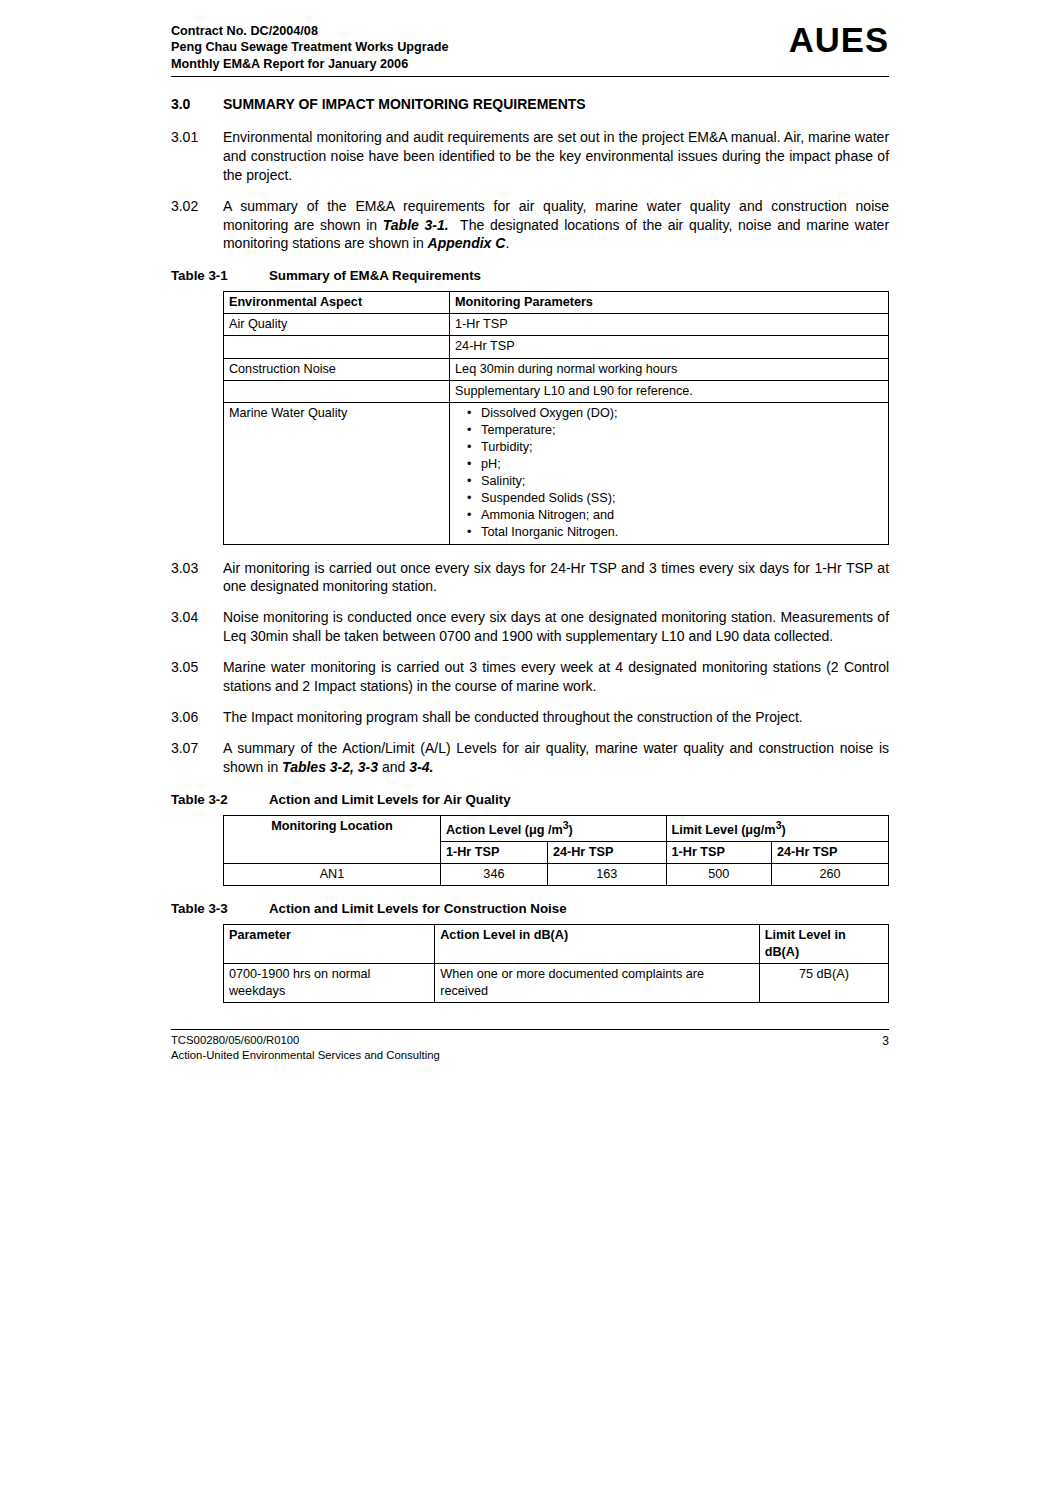Contract No. DC/2004/08
Peng Chau Sewage Treatment Works Upgrade
Monthly EM&A Report for January 2006
AUES
3.0 SUMMARY OF IMPACT MONITORING REQUIREMENTS
3.01
Environmental monitoring and audit requirements are set out in the project EM&A manual. Air, marine water and construction noise have been identified to be the key environmental issues during the impact phase of the project.
3.02
A summary of the EM&A requirements for air quality, marine water quality and construction noise monitoring are shown in Table 3-1. The designated locations of the air quality, noise and marine water monitoring stations are shown in Appendix C.
Table 3-1 Summary of EM&A Requirements
| Environmental Aspect | Monitoring Parameters |
| --- | --- |
| Air Quality | 1-Hr TSP |
| | 24-Hr TSP |
| Construction Noise | Leq 30min during normal working hours |
| | Supplementary L10 and L90 for reference. |
| Marine Water Quality | Dissolved Oxygen (DO); Temperature; Turbidity; pH; Salinity; Suspended Solids (SS); Ammonia Nitrogen; and Total Inorganic Nitrogen. |
3.03
Air monitoring is carried out once every six days for 24-Hr TSP and 3 times every six days for 1-Hr TSP at one designated monitoring station.
3.04
Noise monitoring is conducted once every six days at one designated monitoring station. Measurements of Leq 30min shall be taken between 0700 and 1900 with supplementary L10 and L90 data collected.
3.05
Marine water monitoring is carried out 3 times every week at 4 designated monitoring stations (2 Control stations and 2 Impact stations) in the course of marine work.
3.06
The Impact monitoring program shall be conducted throughout the construction of the Project.
3.07
A summary of the Action/Limit (A/L) Levels for air quality, marine water quality and construction noise is shown in Tables 3-2, 3-3 and 3-4.
Table 3-2 Action and Limit Levels for Air Quality
| Monitoring Location | Action Level (μg /m 3 ) | Limit Level (μg/m 3 ) |
| --- | --- | --- |
| 1-Hr TSP | 24-Hr TSP | 1-Hr TSP | 24-Hr TSP |
| AN1 | 346 | 163 | 500 | 260 |
Table 3-3 Action and Limit Levels for Construction Noise
| Parameter | Action Level in dB(A) | Limit Level in dB(A) |
| --- | --- | --- |
| 0700-1900 hrs on normal weekdays | When one or more documented complaints are received | 75 dB(A) |
TCS00280/05/600/R0100
Action-United Environmental Services and Consulting
3